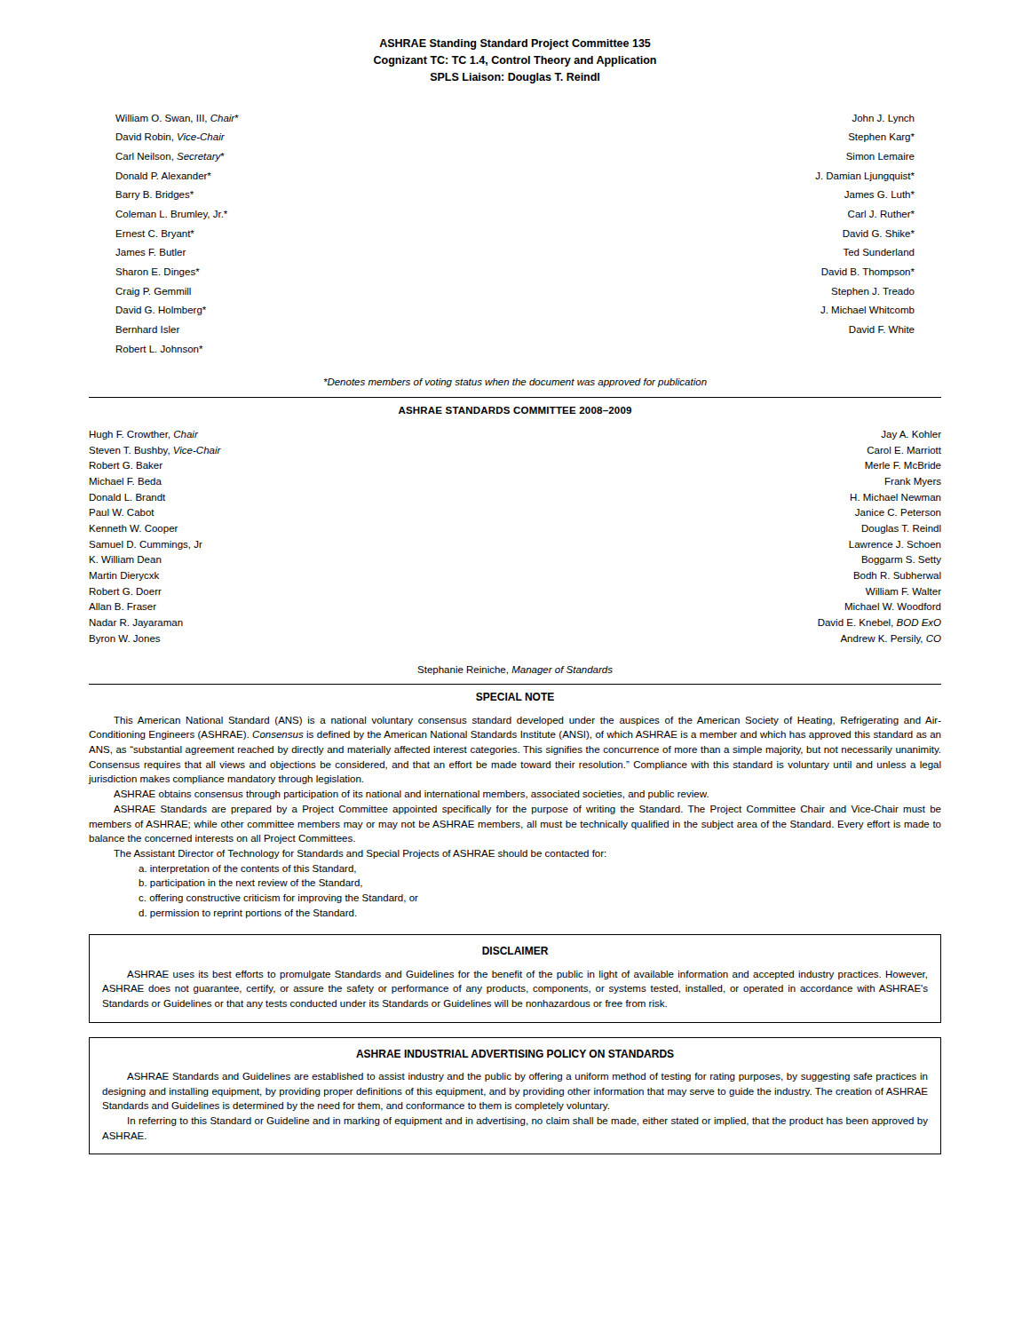ASHRAE Standing Standard Project Committee 135
Cognizant TC: TC 1.4, Control Theory and Application
SPLS Liaison: Douglas T. Reindl
| William O. Swan, III, Chair * | John J. Lynch |
| David Robin, Vice-Chair | Stephen Karg* |
| Carl Neilson, Secretary * | Simon Lemaire |
| Donald P. Alexander* | J. Damian Ljungquist* |
| Barry B. Bridges* | James G. Luth* |
| Coleman L. Brumley, Jr.* | Carl J. Ruther* |
| Ernest C. Bryant* | David G. Shike* |
| James F. Butler | Ted Sunderland |
| Sharon E. Dinges* | David B. Thompson* |
| Craig P. Gemmill | Stephen J. Treado |
| David G. Holmberg* | J. Michael Whitcomb |
| Bernhard Isler | David F. White |
| Robert L. Johnson* | |
*Denotes members of voting status when the document was approved for publication
ASHRAE STANDARDS COMMITTEE 2008–2009
| Hugh F. Crowther, Chair | Jay A. Kohler |
| Steven T. Bushby, Vice-Chair | Carol E. Marriott |
| Robert G. Baker | Merle F. McBride |
| Michael F. Beda | Frank Myers |
| Donald L. Brandt | H. Michael Newman |
| Paul W. Cabot | Janice C. Peterson |
| Kenneth W. Cooper | Douglas T. Reindl |
| Samuel D. Cummings, Jr | Lawrence J. Schoen |
| K. William Dean | Boggarm S. Setty |
| Martin Dierycxk | Bodh R. Subherwal |
| Robert G. Doerr | William F. Walter |
| Allan B. Fraser | Michael W. Woodford |
| Nadar R. Jayaraman | David E. Knebel, BOD ExO |
| Byron W. Jones | Andrew K. Persily, CO |
Stephanie Reiniche, Manager of Standards
SPECIAL NOTE
This American National Standard (ANS) is a national voluntary consensus standard developed under the auspices of the American Society of Heating, Refrigerating and Air-Conditioning Engineers (ASHRAE). Consensus is defined by the American National Standards Institute (ANSI), of which ASHRAE is a member and which has approved this standard as an ANS, as “substantial agreement reached by directly and materially affected interest categories. This signifies the concurrence of more than a simple majority, but not necessarily unanimity. Consensus requires that all views and objections be considered, and that an effort be made toward their resolution.” Compliance with this standard is voluntary until and unless a legal jurisdiction makes compliance mandatory through legislation.
ASHRAE obtains consensus through participation of its national and international members, associated societies, and public review.
ASHRAE Standards are prepared by a Project Committee appointed specifically for the purpose of writing the Standard. The Project Committee Chair and Vice-Chair must be members of ASHRAE; while other committee members may or may not be ASHRAE members, all must be technically qualified in the subject area of the Standard. Every effort is made to balance the concerned interests on all Project Committees.
The Assistant Director of Technology for Standards and Special Projects of ASHRAE should be contacted for:
a. interpretation of the contents of this Standard,
b. participation in the next review of the Standard,
c. offering constructive criticism for improving the Standard, or
d. permission to reprint portions of the Standard.
DISCLAIMER
ASHRAE uses its best efforts to promulgate Standards and Guidelines for the benefit of the public in light of available information and accepted industry practices. However, ASHRAE does not guarantee, certify, or assure the safety or performance of any products, components, or systems tested, installed, or operated in accordance with ASHRAE's Standards or Guidelines or that any tests conducted under its Standards or Guidelines will be nonhazardous or free from risk.
ASHRAE INDUSTRIAL ADVERTISING POLICY ON STANDARDS
ASHRAE Standards and Guidelines are established to assist industry and the public by offering a uniform method of testing for rating purposes, by suggesting safe practices in designing and installing equipment, by providing proper definitions of this equipment, and by providing other information that may serve to guide the industry. The creation of ASHRAE Standards and Guidelines is determined by the need for them, and conformance to them is completely voluntary.
In referring to this Standard or Guideline and in marking of equipment and in advertising, no claim shall be made, either stated or implied, that the product has been approved by ASHRAE.